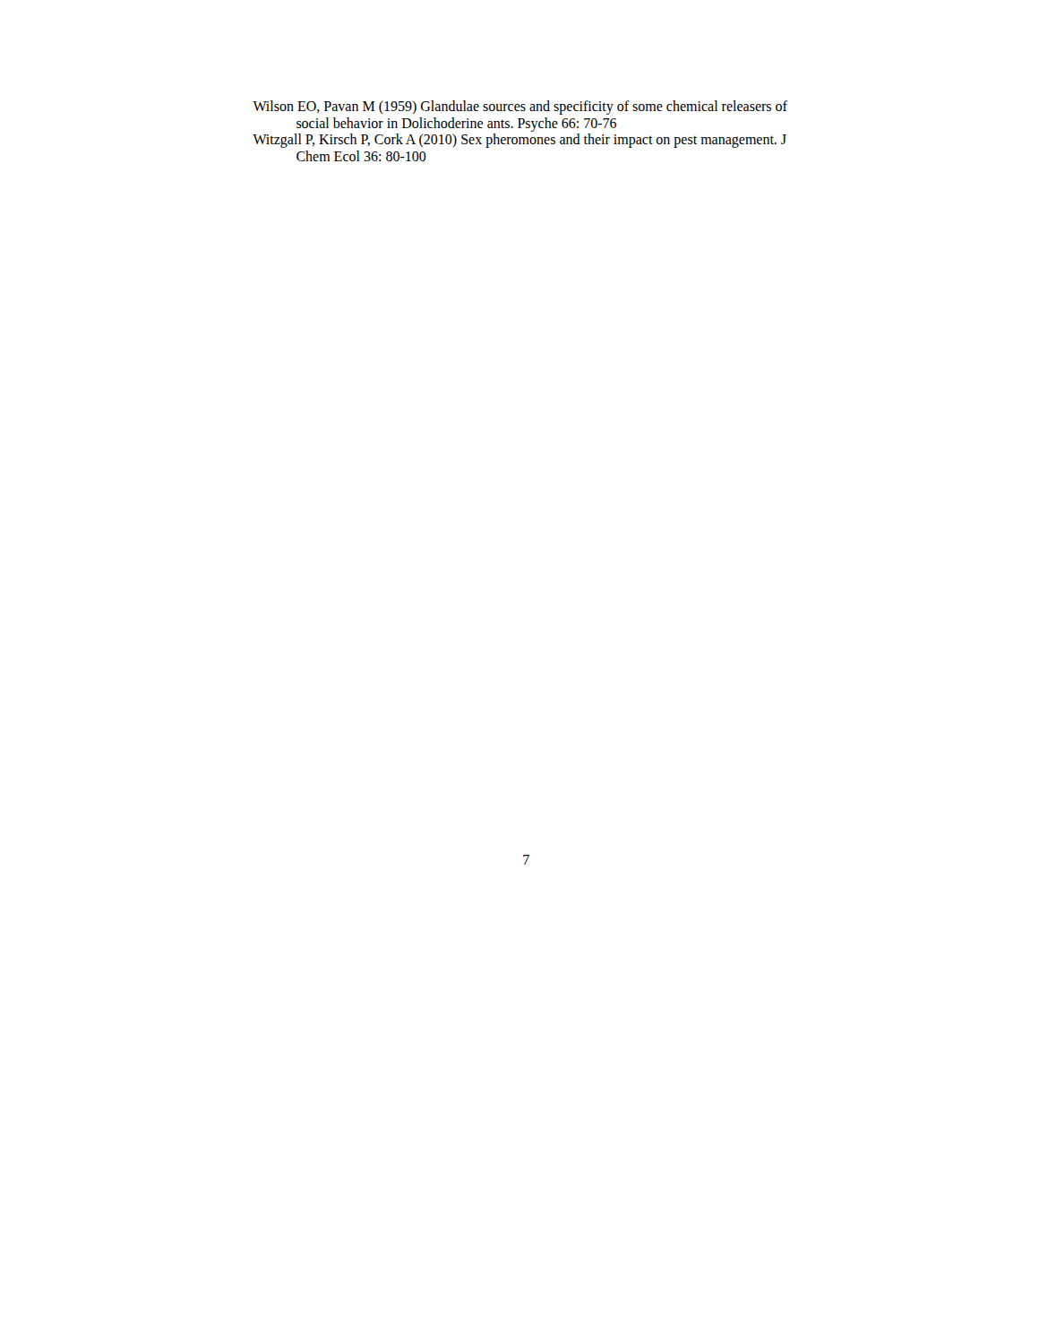Wilson EO, Pavan M (1959) Glandulae sources and specificity of some chemical releasers of social behavior in Dolichoderine ants. Psyche 66: 70-76
Witzgall P, Kirsch P, Cork A (2010) Sex pheromones and their impact on pest management. J Chem Ecol 36: 80-100
7